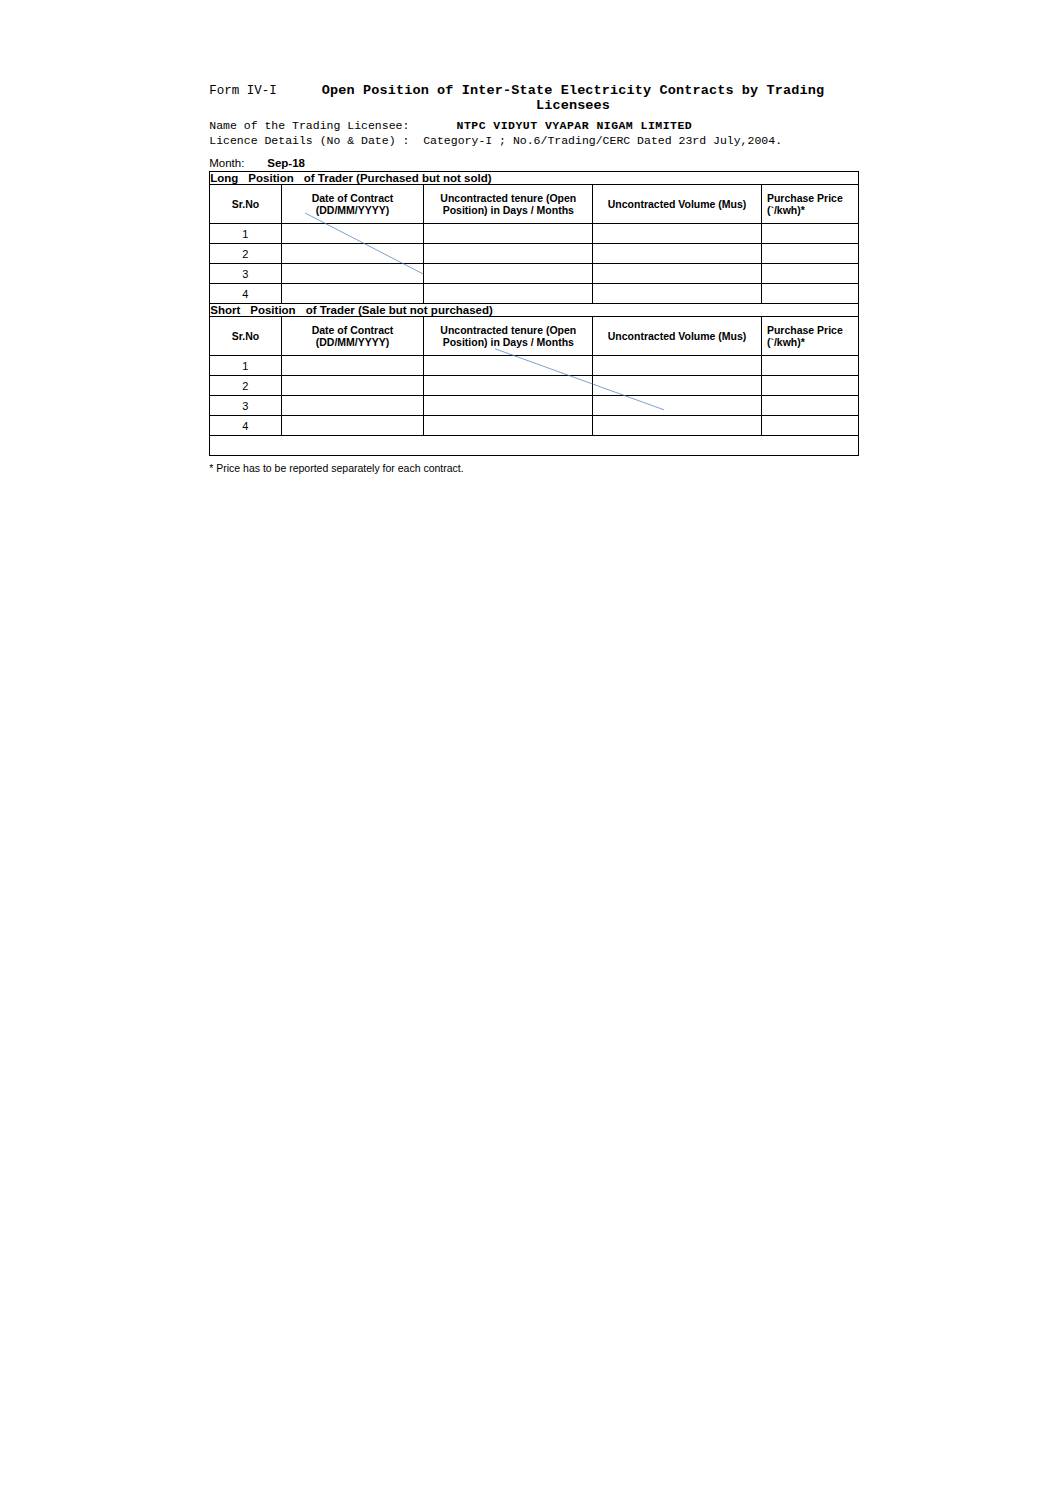Form IV-I
Open Position of Inter-State Electricity Contracts by Trading Licensees
Name of the Trading Licensee: NTPC VIDYUT VYAPAR NIGAM LIMITED
Licence Details (No & Date) : Category-I ; No.6/Trading/CERC Dated 23rd July,2004.
Month: Sep-18
| Long Position of Trader (Purchased but not sold) |
| Sr.No | Date of Contract (DD/MM/YYYY) | Uncontracted tenure (Open Position) in Days / Months | Uncontracted Volume (Mus) | Purchase Price (`/kwh)* |
| 1 | | | | |
| 2 | | | | |
| 3 | | | | |
| 4 | | | | |
| Short Position of Trader (Sale but not purchased) |
| Sr.No | Date of Contract (DD/MM/YYYY) | Uncontracted tenure (Open Position) in Days / Months | Uncontracted Volume (Mus) | Purchase Price (`/kwh)* |
| 1 | | | | |
| 2 | | | | |
| 3 | | | | |
| 4 | | | | |
* Price has to be reported separately for each contract.